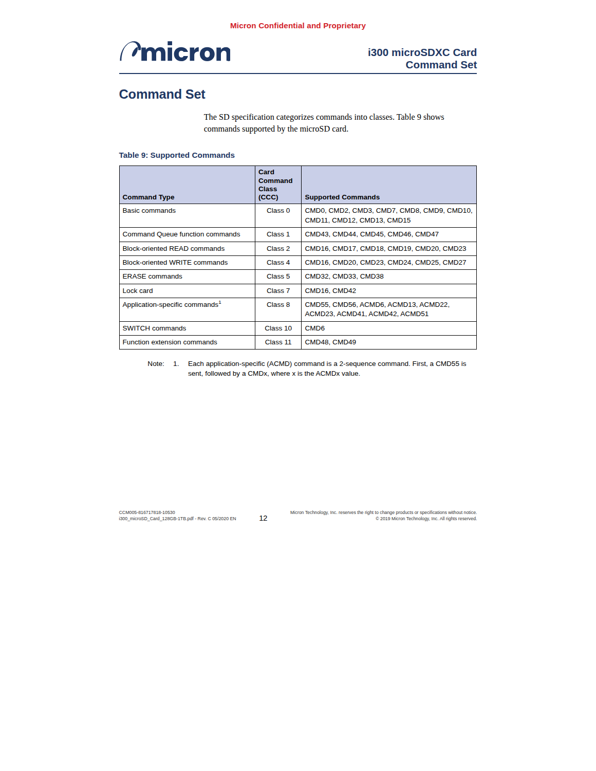Micron Confidential and Proprietary
R
i300 microSDXC Card
Command Set
Command Set
The SD specification categorizes commands into classes. Table 9 shows commands supported by the microSD card.
Table 9: Supported Commands
| Command Type | Card Command Class (CCC) | Supported Commands |
| --- | --- | --- |
| Basic commands | Class 0 | CMD0, CMD2, CMD3, CMD7, CMD8, CMD9, CMD10, CMD11, CMD12, CMD13, CMD15 |
| Command Queue function commands | Class 1 | CMD43, CMD44, CMD45, CMD46, CMD47 |
| Block-oriented READ commands | Class 2 | CMD16, CMD17, CMD18, CMD19, CMD20, CMD23 |
| Block-oriented WRITE commands | Class 4 | CMD16, CMD20, CMD23, CMD24, CMD25, CMD27 |
| ERASE commands | Class 5 | CMD32, CMD33, CMD38 |
| Lock card | Class 7 | CMD16, CMD42 |
| Application-specific commands 1 | Class 8 | CMD55, CMD56, ACMD6, ACMD13, ACMD22, ACMD23, ACMD41, ACMD42, ACMD51 |
| SWITCH commands | Class 10 | CMD6 |
| Function extension commands | Class 11 | CMD48, CMD49 |
Note:
1.
Each application-specific (ACMD) command is a 2-sequence command. First, a CMD55 is sent, followed by a CMDx, where x is the ACMDx value.
CCM005-816717818-10530
i300_microSD_Card_128GB-1TB.pdf - Rev. C 05/2020 EN
12
Micron Technology, Inc. reserves the right to change products or specifications without notice.
© 2019 Micron Technology, Inc. All rights reserved.